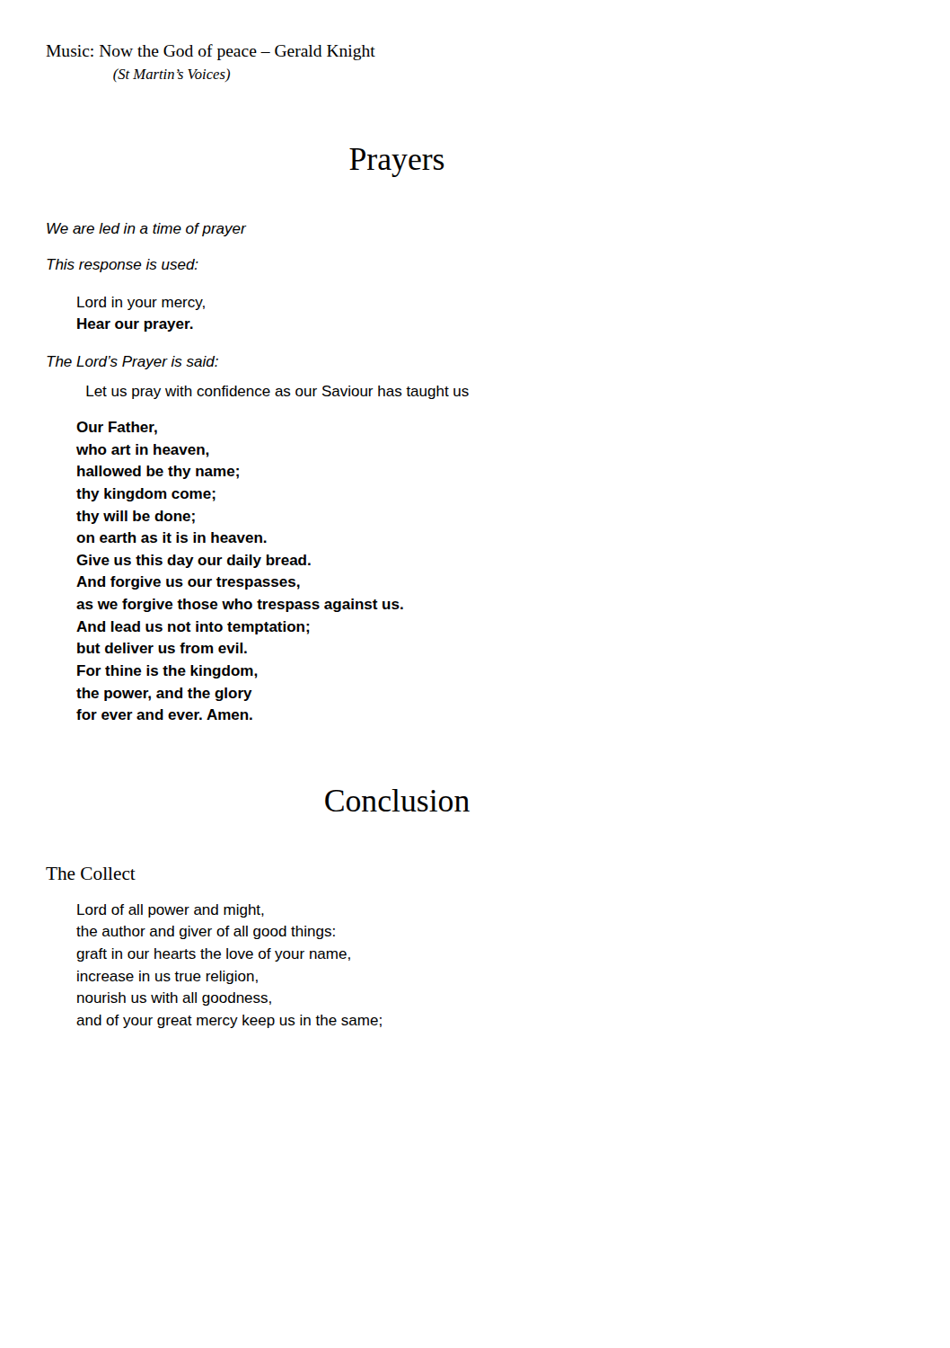Music: Now the God of peace – Gerald Knight (St Martin’s Voices)
Prayers
We are led in a time of prayer
This response is used:
Lord in your mercy,
Hear our prayer.
The Lord’s Prayer is said:
Let us pray with confidence as our Saviour has taught us
Our Father,
who art in heaven,
hallowed be thy name;
thy kingdom come;
thy will be done;
on earth as it is in heaven.
Give us this day our daily bread.
And forgive us our trespasses,
as we forgive those who trespass against us.
And lead us not into temptation;
but deliver us from evil.
For thine is the kingdom,
the power, and the glory
for ever and ever. Amen.
Conclusion
The Collect
Lord of all power and might,
the author and giver of all good things:
graft in our hearts the love of your name,
increase in us true religion,
nourish us with all goodness,
and of your great mercy keep us in the same;